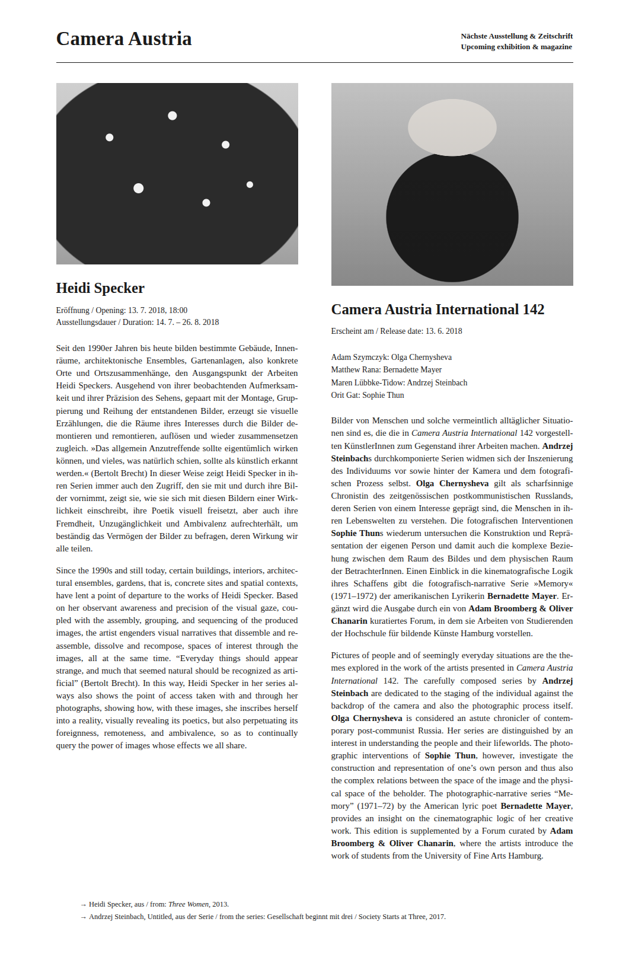Camera Austria
Nächste Ausstellung & Zeitschrift
Upcoming exhibition & magazine
Heidi Specker
Eröffnung / Opening: 13. 7. 2018, 18:00
Ausstellungsdauer / Duration: 14. 7. – 26. 8. 2018
Seit den 1990er Jahren bis heute bilden bestimmte Gebäude, Innenräume, architektonische Ensembles, Gartenanlagen, also konkrete Orte und Ortszusammenhänge, den Ausgangspunkt der Arbeiten Heidi Speckers. Ausgehend von ihrer beobachtenden Aufmerksamkeit und ihrer Präzision des Sehens, gepaart mit der Montage, Gruppierung und Reihung der entstandenen Bilder, erzeugt sie visuelle Erzählungen, die die Räume ihres Interesses durch die Bilder demontieren und remontieren, auflösen und wieder zusammensetzen zugleich. »Das allgemein Anzutreffende sollte eigentümlich wirken können, und vieles, was natürlich schien, sollte als künstlich erkannt werden.« (Bertolt Brecht) In dieser Weise zeigt Heidi Specker in ihren Serien immer auch den Zugriff, den sie mit und durch ihre Bilder vornimmt, zeigt sie, wie sie sich mit diesen Bildern einer Wirklichkeit einschreibt, ihre Poetik visuell freisetzt, aber auch ihre Fremdheit, Unzugänglichkeit und Ambivalenz aufrechterhält, um beständig das Vermögen der Bilder zu befragen, deren Wirkung wir alle teilen.
Since the 1990s and still today, certain buildings, interiors, architectural ensembles, gardens, that is, concrete sites and spatial contexts, have lent a point of departure to the works of Heidi Specker. Based on her observant awareness and precision of the visual gaze, coupled with the assembly, grouping, and sequencing of the produced images, the artist engenders visual narratives that dissemble and reassemble, dissolve and recompose, spaces of interest through the images, all at the same time. “Everyday things should appear strange, and much that seemed natural should be recognized as artificial” (Bertolt Brecht). In this way, Heidi Specker in her series always also shows the point of access taken with and through her photographs, showing how, with these images, she inscribes herself into a reality, visually revealing its poetics, but also perpetuating its foreignness, remoteness, and ambivalence, so as to continually query the power of images whose effects we all share.
Camera Austria International 142
Erscheint am / Release date: 13. 6. 2018
Adam Szymczyk: Olga Chernysheva
Matthew Rana: Bernadette Mayer
Maren Lübbke-Tidow: Andrzej Steinbach
Orit Gat: Sophie Thun
Bilder von Menschen und solche vermeintlich alltäglicher Situationen sind es, die die in Camera Austria International 142 vorgestellten KünstlerInnen zum Gegenstand ihrer Arbeiten machen. Andrzej Steinbachs durchkomponierte Serien widmen sich der Inszenierung des Individuums vor sowie hinter der Kamera und dem fotografischen Prozess selbst. Olga Chernysheva gilt als scharfsinnige Chronistin des zeitgenössischen postkommunistischen Russlands, deren Serien von einem Interesse geprägt sind, die Menschen in ihren Lebenswelten zu verstehen. Die fotografischen Interventionen Sophie Thuns wiederum untersuchen die Konstruktion und Repräsentation der eigenen Person und damit auch die komplexe Beziehung zwischen dem Raum des Bildes und dem physischen Raum der BetrachterInnen. Einen Einblick in die kinematografische Logik ihres Schaffens gibt die fotografisch-narrative Serie »Memory« (1971–1972) der amerikanischen Lyrikerin Bernadette Mayer. Ergänzt wird die Ausgabe durch ein von Adam Broomberg & Oliver Chanarin kuratiertes Forum, in dem sie Arbeiten von Studierenden der Hochschule für bildende Künste Hamburg vorstellen.
Pictures of people and of seemingly everyday situations are the themes explored in the work of the artists presented in Camera Austria International 142. The carefully composed series by Andrzej Steinbach are dedicated to the staging of the individual against the backdrop of the camera and also the photographic process itself. Olga Chernysheva is considered an astute chronicler of contemporary post-communist Russia. Her series are distinguished by an interest in understanding the people and their lifeworlds. The photographic interventions of Sophie Thun, however, investigate the construction and representation of one’s own person and thus also the complex relations between the space of the image and the physical space of the beholder. The photographic-narrative series “Memory” (1971–72) by the American lyric poet Bernadette Mayer, provides an insight on the cinematographic logic of her creative work. This edition is supplemented by a Forum curated by Adam Broomberg & Oliver Chanarin, where the artists introduce the work of students from the University of Fine Arts Hamburg.
→Heidi Specker, aus / from: Three Women, 2013.
→Andrzej Steinbach, Untitled, aus der Serie / from the series: Gesellschaft beginnt mit drei / Society Starts at Three, 2017.